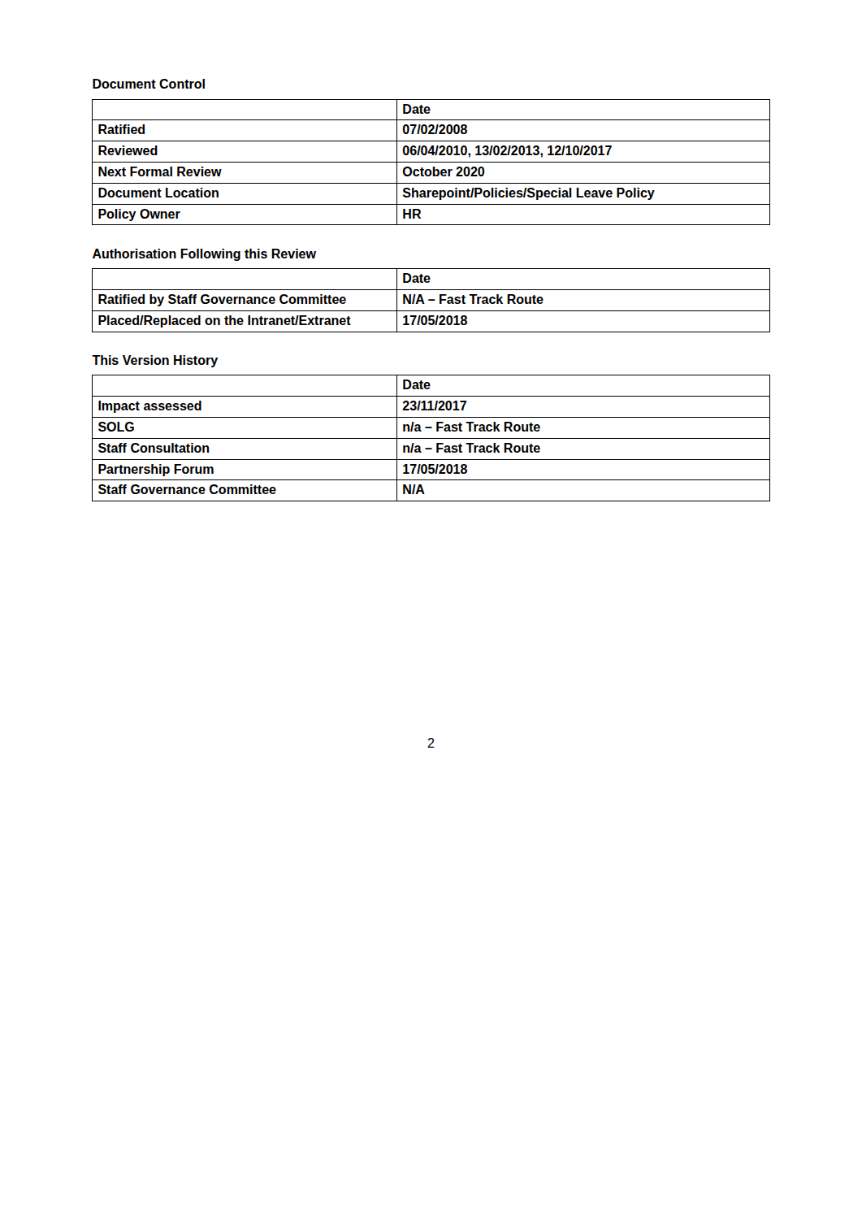Document Control
| | Date |
| Ratified | 07/02/2008 |
| Reviewed | 06/04/2010, 13/02/2013, 12/10/2017 |
| Next Formal Review | October 2020 |
| Document Location | Sharepoint/Policies/Special Leave Policy |
| Policy Owner | HR |
Authorisation Following this Review
| | Date |
| Ratified by Staff Governance Committee | N/A – Fast Track Route |
| Placed/Replaced on the Intranet/Extranet | 17/05/2018 |
This Version History
| | Date |
| Impact assessed | 23/11/2017 |
| SOLG | n/a – Fast Track Route |
| Staff Consultation | n/a – Fast Track Route |
| Partnership Forum | 17/05/2018 |
| Staff Governance Committee | N/A |
2